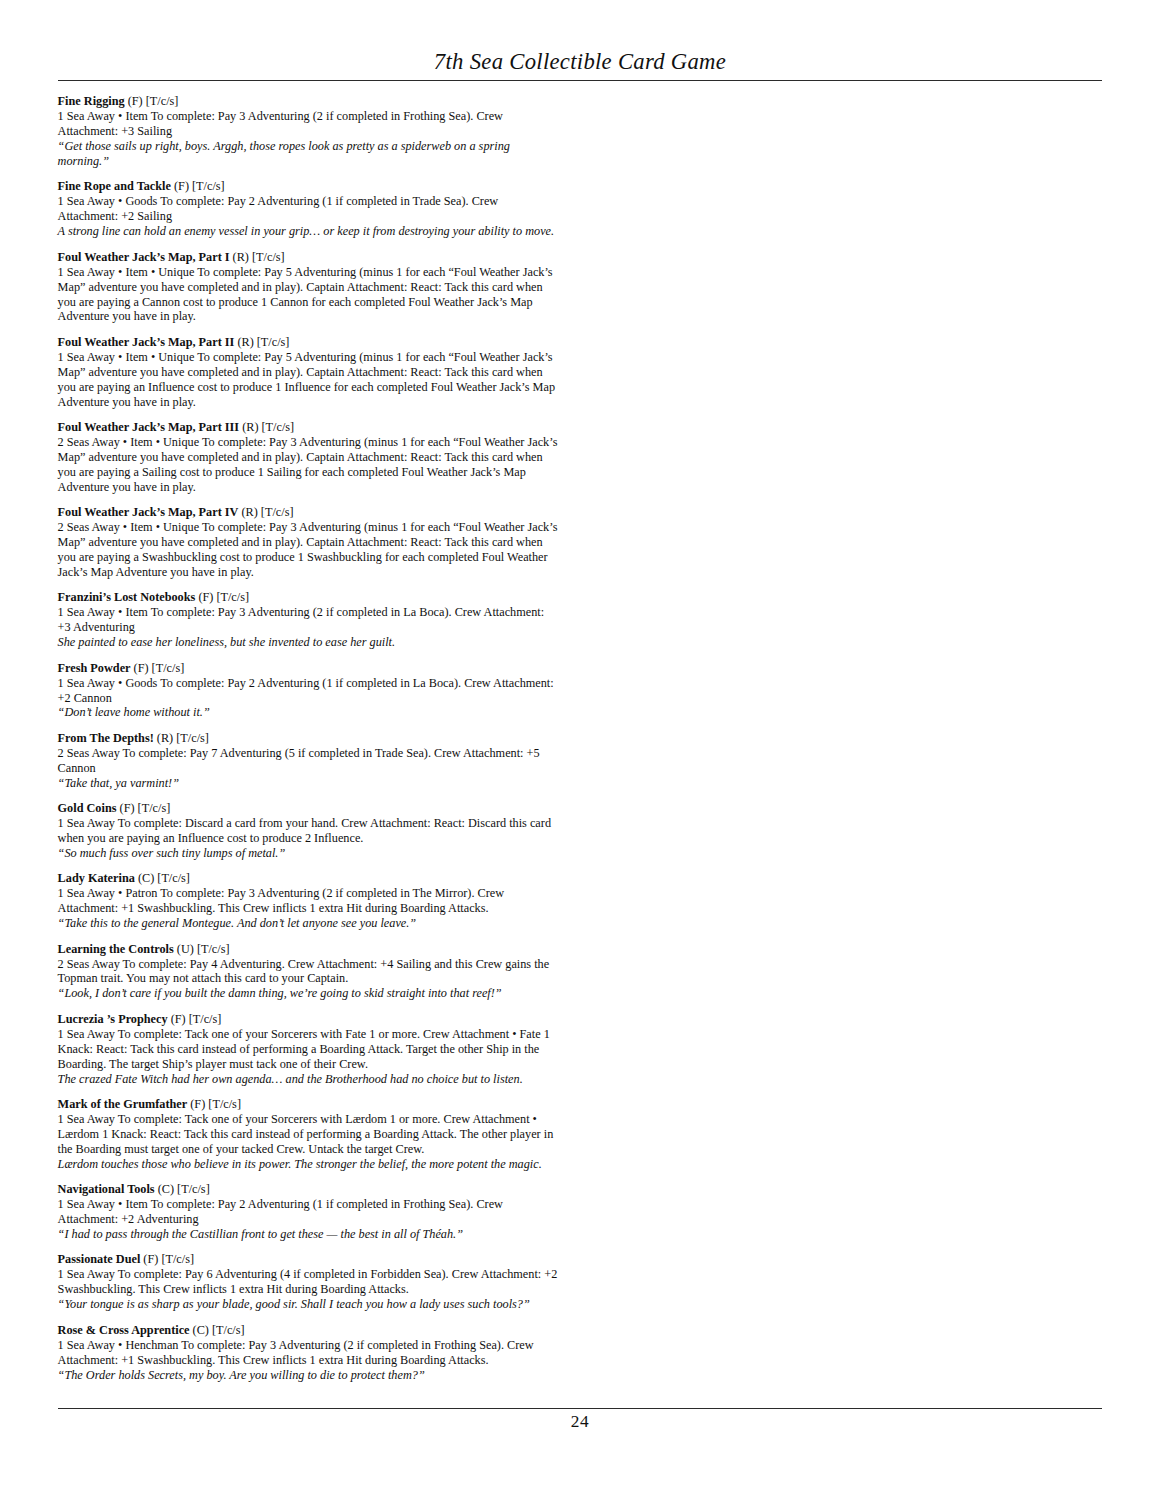7th Sea Collectible Card Game
Fine Rigging (F) [T/c/s]
1 Sea Away • Item To complete: Pay 3 Adventuring (2 if completed in Frothing Sea). Crew Attachment: +3 Sailing
“Get those sails up right, boys. Arggh, those ropes look as pretty as a spiderweb on a spring morning.”
Fine Rope and Tackle (F) [T/c/s]
1 Sea Away • Goods To complete: Pay 2 Adventuring (1 if completed in Trade Sea). Crew Attachment: +2 Sailing
A strong line can hold an enemy vessel in your grip… or keep it from destroying your ability to move.
Foul Weather Jack’s Map, Part I (R) [T/c/s]
1 Sea Away • Item • Unique To complete: Pay 5 Adventuring (minus 1 for each “Foul Weather Jack’s Map” adventure you have completed and in play). Captain Attachment: React: Tack this card when you are paying a Cannon cost to produce 1 Cannon for each completed Foul Weather Jack’s Map Adventure you have in play.
Foul Weather Jack’s Map, Part II (R) [T/c/s]
1 Sea Away • Item • Unique To complete: Pay 5 Adventuring (minus 1 for each “Foul Weather Jack’s Map” adventure you have completed and in play). Captain Attachment: React: Tack this card when you are paying an Influence cost to produce 1 Influence for each completed Foul Weather Jack’s Map Adventure you have in play.
Foul Weather Jack’s Map, Part III (R) [T/c/s]
2 Seas Away • Item • Unique To complete: Pay 3 Adventuring (minus 1 for each “Foul Weather Jack’s Map” adventure you have completed and in play). Captain Attachment: React: Tack this card when you are paying a Sailing cost to produce 1 Sailing for each completed Foul Weather Jack’s Map Adventure you have in play.
Foul Weather Jack’s Map, Part IV (R) [T/c/s]
2 Seas Away • Item • Unique To complete: Pay 3 Adventuring (minus 1 for each “Foul Weather Jack’s Map” adventure you have completed and in play). Captain Attachment: React: Tack this card when you are paying a Swashbuckling cost to produce 1 Swashbuckling for each completed Foul Weather Jack’s Map Adventure you have in play.
Franzini’s Lost Notebooks (F) [T/c/s]
1 Sea Away • Item To complete: Pay 3 Adventuring (2 if completed in La Boca). Crew Attachment: +3 Adventuring
She painted to ease her loneliness, but she invented to ease her guilt.
Fresh Powder (F) [T/c/s]
1 Sea Away • Goods To complete: Pay 2 Adventuring (1 if completed in La Boca). Crew Attachment: +2 Cannon
“Don’t leave home without it.”
From The Depths! (R) [T/c/s]
2 Seas Away To complete: Pay 7 Adventuring (5 if completed in Trade Sea). Crew Attachment: +5 Cannon
“Take that, ya varmint!”
Gold Coins (F) [T/c/s]
1 Sea Away To complete: Discard a card from your hand. Crew Attachment: React: Discard this card when you are paying an Influence cost to produce 2 Influence.
“So much fuss over such tiny lumps of metal.”
Lady Katerina (C) [T/c/s]
1 Sea Away • Patron To complete: Pay 3 Adventuring (2 if completed in The Mirror). Crew Attachment: +1 Swashbuckling. This Crew inflicts 1 extra Hit during Boarding Attacks.
“Take this to the general Montegue. And don’t let anyone see you leave.”
Learning the Controls (U) [T/c/s]
2 Seas Away To complete: Pay 4 Adventuring. Crew Attachment: +4 Sailing and this Crew gains the Topman trait. You may not attach this card to your Captain.
“Look, I don’t care if you built the damn thing, we’re going to skid straight into that reef!”
Lucrezia ’s Prophecy (F) [T/c/s]
1 Sea Away To complete: Tack one of your Sorcerers with Fate 1 or more. Crew Attachment • Fate 1 Knack: React: Tack this card instead of performing a Boarding Attack. Target the other Ship in the Boarding. The target Ship’s player must tack one of their Crew.
The crazed Fate Witch had her own agenda… and the Brotherhood had no choice but to listen.
Mark of the Grumfather (F) [T/c/s]
1 Sea Away To complete: Tack one of your Sorcerers with Lærdom 1 or more. Crew Attachment • Lærdom 1 Knack: React: Tack this card instead of performing a Boarding Attack. The other player in the Boarding must target one of your tacked Crew. Untack the target Crew.
Lærdom touches those who believe in its power. The stronger the belief, the more potent the magic.
Navigational Tools (C) [T/c/s]
1 Sea Away • Item To complete: Pay 2 Adventuring (1 if completed in Frothing Sea). Crew Attachment: +2 Adventuring
“I had to pass through the Castillian front to get these — the best in all of Théah.”
Passionate Duel (F) [T/c/s]
1 Sea Away To complete: Pay 6 Adventuring (4 if completed in Forbidden Sea). Crew Attachment: +2 Swashbuckling. This Crew inflicts 1 extra Hit during Boarding Attacks.
“Your tongue is as sharp as your blade, good sir. Shall I teach you how a lady uses such tools?”
Rose & Cross Apprentice (C) [T/c/s]
1 Sea Away • Henchman To complete: Pay 3 Adventuring (2 if completed in Frothing Sea). Crew Attachment: +1 Swashbuckling. This Crew inflicts 1 extra Hit during Boarding Attacks.
“The Order holds Secrets, my boy. Are you willing to die to protect them?”
24